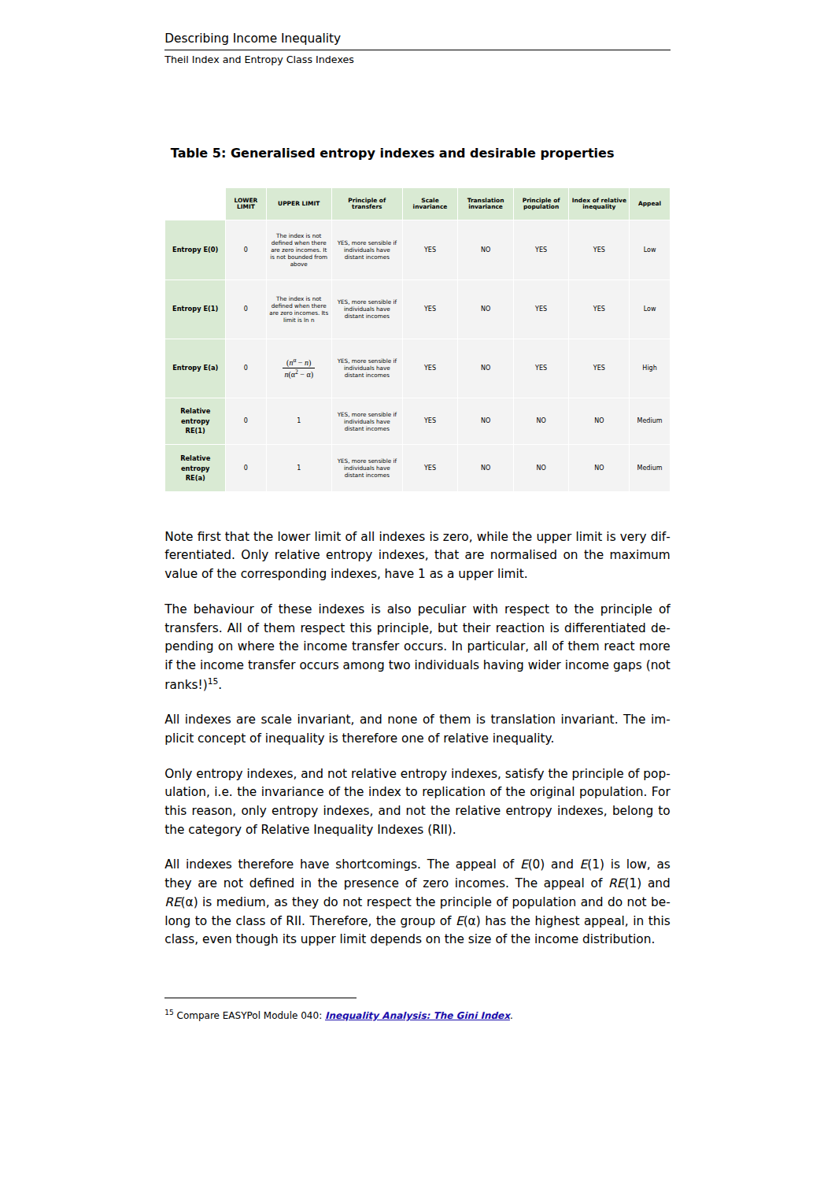Describing Income Inequality
Theil Index and Entropy Class Indexes
Table 5: Generalised entropy indexes and desirable properties
| | LOWER LIMIT | UPPER LIMIT | Principle of transfers | Scale invariance | Translation invariance | Principle of population | Index of relative inequality | Appeal |
| --- | --- | --- | --- | --- | --- | --- | --- | --- |
| Entropy E(0) | 0 | The index is not defined when there are zero incomes. It is not bounded from above | YES, more sensible if individuals have distant incomes | YES | NO | YES | YES | Low |
| Entropy E(1) | 0 | The index is not defined when there are zero incomes. Its limit is ln n | YES, more sensible if individuals have distant incomes | YES | NO | YES | YES | Low |
| Entropy E(a) | 0 | ( n α − n ) n (α 2 − α) | YES, more sensible if individuals have distant incomes | YES | NO | YES | YES | High |
| Relative entropy RE(1) | 0 | 1 | YES, more sensible if individuals have distant incomes | YES | NO | NO | NO | Medium |
| Relative entropy RE(a) | 0 | 1 | YES, more sensible if individuals have distant incomes | YES | NO | NO | NO | Medium |
Note first that the lower limit of all indexes is zero, while the upper limit is very differentiated. Only relative entropy indexes, that are normalised on the maximum value of the corresponding indexes, have 1 as a upper limit.
The behaviour of these indexes is also peculiar with respect to the principle of transfers. All of them respect this principle, but their reaction is differentiated depending on where the income transfer occurs. In particular, all of them react more if the income transfer occurs among two individuals having wider income gaps (not ranks!)15.
All indexes are scale invariant, and none of them is translation invariant. The implicit concept of inequality is therefore one of relative inequality.
Only entropy indexes, and not relative entropy indexes, satisfy the principle of population, i.e. the invariance of the index to replication of the original population. For this reason, only entropy indexes, and not the relative entropy indexes, belong to the category of Relative Inequality Indexes (RII).
All indexes therefore have shortcomings. The appeal of E(0) and E(1) is low, as they are not defined in the presence of zero incomes. The appeal of RE(1) and RE(α) is medium, as they do not respect the principle of population and do not belong to the class of RII. Therefore, the group of E(α) has the highest appeal, in this class, even though its upper limit depends on the size of the income distribution.
15 Compare EASYPol Module 040: Inequality Analysis: The Gini Index.